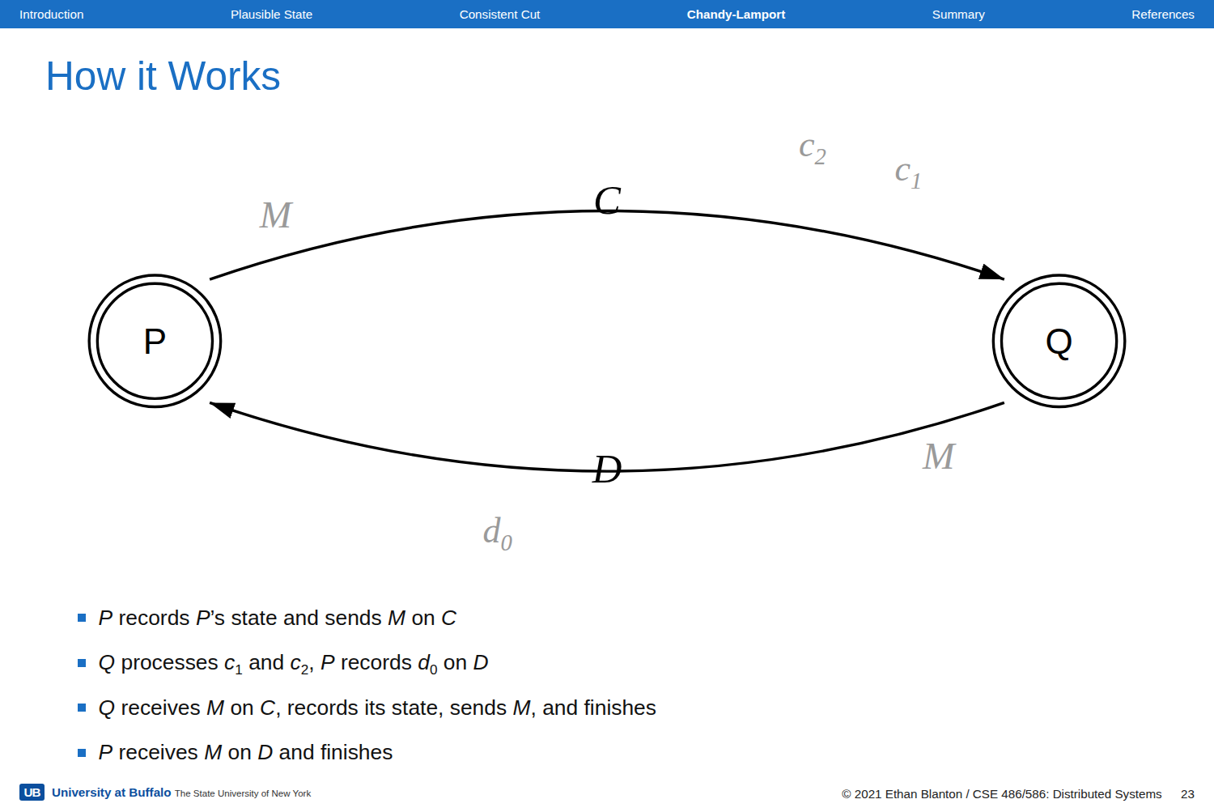Introduction
Plausible State
Consistent Cut
Chandy-Lamport
Summary
References
How it Works
P Q C D M M c2 c1 d0
P records P’s state and sends M on C
Q processes c1 and c2, P records d0 on D
Q receives M on C, records its state, sends M, and finishes
P receives M on D and finishes
UB University at Buffalo The State University of New York
© 2021 Ethan Blanton / CSE 486/586: Distributed Systems 23